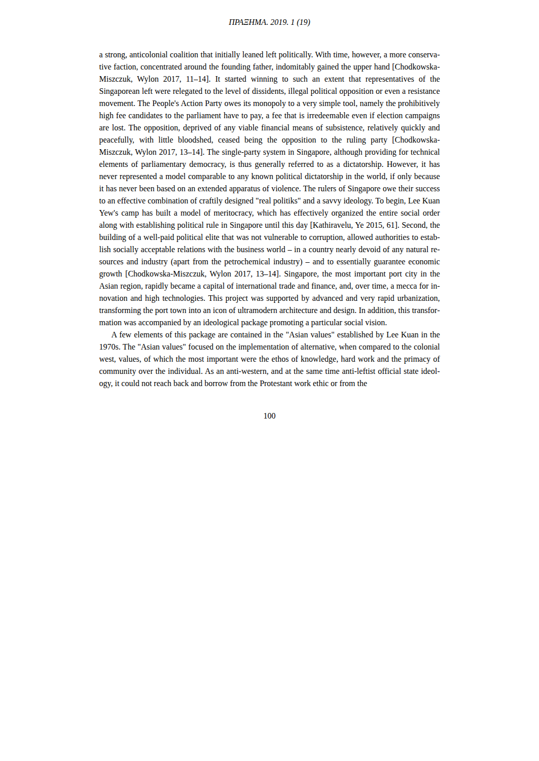ΠΡΑΞΗΜΑ. 2019. 1 (19)
a strong, anticolonial coalition that initially leaned left politically. With time, however, a more conservative faction, concentrated around the founding father, indomitably gained the upper hand [Chodkowska-Miszczuk, Wylon 2017, 11–14]. It started winning to such an extent that representatives of the Singaporean left were relegated to the level of dissidents, illegal political opposition or even a resistance movement. The People's Action Party owes its monopoly to a very simple tool, namely the prohibitively high fee candidates to the parliament have to pay, a fee that is irredeemable even if election campaigns are lost. The opposition, deprived of any viable financial means of subsistence, relatively quickly and peacefully, with little bloodshed, ceased being the opposition to the ruling party [Chodkowska-Miszczuk, Wylon 2017, 13–14]. The single-party system in Singapore, although providing for technical elements of parliamentary democracy, is thus generally referred to as a dictatorship. However, it has never represented a model comparable to any known political dictatorship in the world, if only because it has never been based on an extended apparatus of violence. The rulers of Singapore owe their success to an effective combination of craftily designed "real politiks" and a savvy ideology. To begin, Lee Kuan Yew's camp has built a model of meritocracy, which has effectively organized the entire social order along with establishing political rule in Singapore until this day [Kathiravelu, Ye 2015, 61]. Second, the building of a well-paid political elite that was not vulnerable to corruption, allowed authorities to establish socially acceptable relations with the business world – in a country nearly devoid of any natural resources and industry (apart from the petrochemical industry) – and to essentially guarantee economic growth [Chodkowska-Miszczuk, Wylon 2017, 13–14]. Singapore, the most important port city in the Asian region, rapidly became a capital of international trade and finance, and, over time, a mecca for innovation and high technologies. This project was supported by advanced and very rapid urbanization, transforming the port town into an icon of ultramodern architecture and design. In addition, this transformation was accompanied by an ideological package promoting a particular social vision.
A few elements of this package are contained in the "Asian values" established by Lee Kuan in the 1970s. The "Asian values" focused on the implementation of alternative, when compared to the colonial west, values, of which the most important were the ethos of knowledge, hard work and the primacy of community over the individual. As an anti-western, and at the same time anti-leftist official state ideology, it could not reach back and borrow from the Protestant work ethic or from the
100